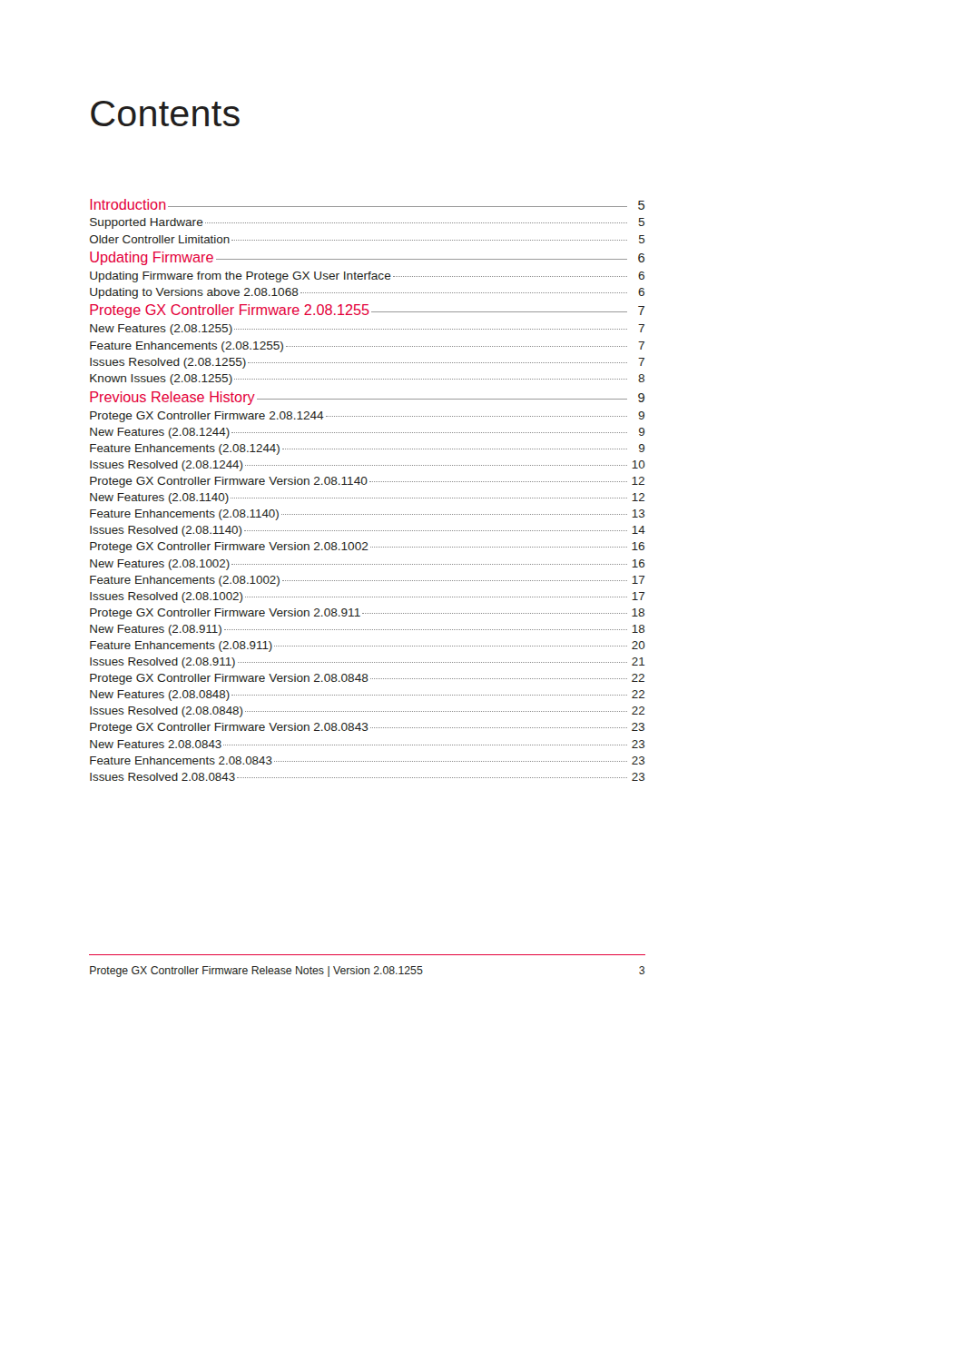Contents
Introduction 5
Supported Hardware 5
Older Controller Limitation 5
Updating Firmware 6
Updating Firmware from the Protege GX User Interface 6
Updating to Versions above 2.08.1068 6
Protege GX Controller Firmware 2.08.1255 7
New Features (2.08.1255) 7
Feature Enhancements (2.08.1255) 7
Issues Resolved (2.08.1255) 7
Known Issues (2.08.1255) 8
Previous Release History 9
Protege GX Controller Firmware 2.08.1244 9
New Features (2.08.1244) 9
Feature Enhancements (2.08.1244) 9
Issues Resolved (2.08.1244) 10
Protege GX Controller Firmware Version 2.08.1140 12
New Features (2.08.1140) 12
Feature Enhancements (2.08.1140) 13
Issues Resolved (2.08.1140) 14
Protege GX Controller Firmware Version 2.08.1002 16
New Features (2.08.1002) 16
Feature Enhancements (2.08.1002) 17
Issues Resolved (2.08.1002) 17
Protege GX Controller Firmware Version 2.08.911 18
New Features (2.08.911) 18
Feature Enhancements (2.08.911) 20
Issues Resolved (2.08.911) 21
Protege GX Controller Firmware Version 2.08.0848 22
New Features (2.08.0848) 22
Issues Resolved (2.08.0848) 22
Protege GX Controller Firmware Version 2.08.0843 23
New Features 2.08.0843 23
Feature Enhancements 2.08.0843 23
Issues Resolved 2.08.0843 23
Protege GX Controller Firmware Release Notes | Version 2.08.1255 3